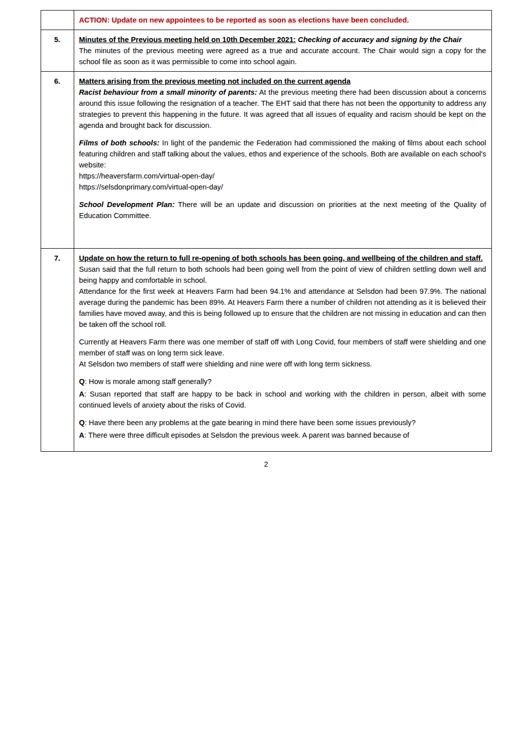| | ACTION: Update on new appointees to be reported as soon as elections have been concluded. |
| 5. | Minutes of the Previous meeting held on 10th December 2021: Checking of accuracy and signing by the Chair The minutes of the previous meeting were agreed as a true and accurate account. The Chair would sign a copy for the school file as soon as it was permissible to come into school again. |
| 6. | Matters arising from the previous meeting not included on the current agenda Racist behaviour from a small minority of parents: At the previous meeting there had been discussion about a concerns around this issue following the resignation of a teacher. The EHT said that there has not been the opportunity to address any strategies to prevent this happening in the future. It was agreed that all issues of equality and racism should be kept on the agenda and brought back for discussion. Films of both schools: In light of the pandemic the Federation had commissioned the making of films about each school featuring children and staff talking about the values, ethos and experience of the schools. Both are available on each school's website: https://heaversfarm.com/virtual-open-day/ https://selsdonprimary.com/virtual-open-day/ School Development Plan: There will be an update and discussion on priorities at the next meeting of the Quality of Education Committee. |
| 7. | Update on how the return to full re-opening of both schools has been going, and wellbeing of the children and staff. Susan said that the full return to both schools had been going well from the point of view of children settling down well and being happy and comfortable in school. Attendance for the first week at Heavers Farm had been 94.1% and attendance at Selsdon had been 97.9%. The national average during the pandemic has been 89%. At Heavers Farm there a number of children not attending as it is believed their families have moved away, and this is being followed up to ensure that the children are not missing in education and can then be taken off the school roll. Currently at Heavers Farm there was one member of staff off with Long Covid, four members of staff were shielding and one member of staff was on long term sick leave. At Selsdon two members of staff were shielding and nine were off with long term sickness. Q : How is morale among staff generally? A : Susan reported that staff are happy to be back in school and working with the children in person, albeit with some continued levels of anxiety about the risks of Covid. Q : Have there been any problems at the gate bearing in mind there have been some issues previously? A : There were three difficult episodes at Selsdon the previous week. A parent was banned because of |
2